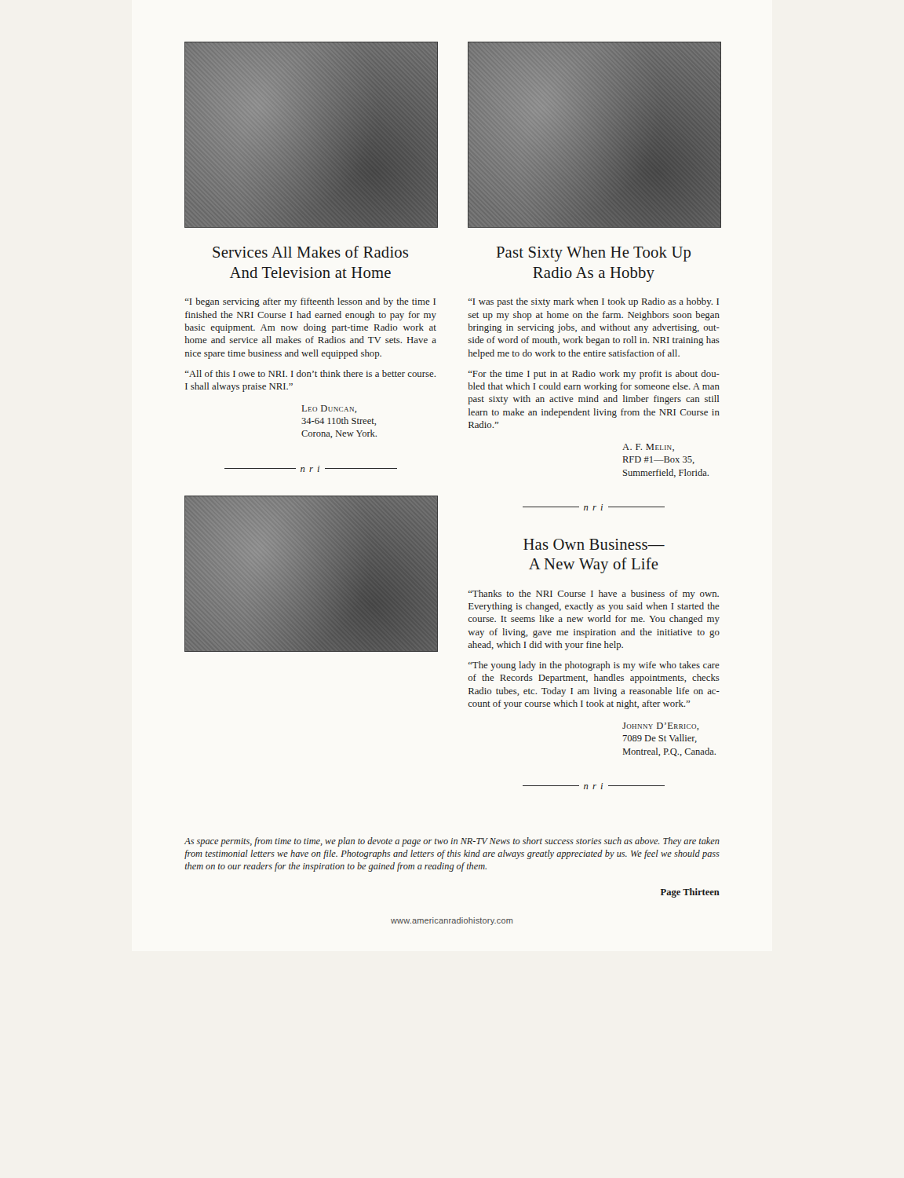Services All Makes of Radios
And Television at Home
“I began servicing after my fifteenth lesson and by the time I finished the NRI Course I had earned enough to pay for my basic equipment. Am now doing part-time Radio work at home and service all makes of Radios and TV sets. Have a nice spare time business and well equipped shop.
“All of this I owe to NRI. I don’t think there is a better course. I shall always praise NRI.”
Leo Duncan,
34-64 110th Street,
Corona, New York.
n r i
Past Sixty When He Took Up
Radio As a Hobby
“I was past the sixty mark when I took up Radio as a hobby. I set up my shop at home on the farm. Neighbors soon began bringing in servicing jobs, and without any advertising, outside of word of mouth, work began to roll in. NRI training has helped me to do work to the entire satisfaction of all.
“For the time I put in at Radio work my profit is about doubled that which I could earn working for someone else. A man past sixty with an active mind and limber fingers can still learn to make an independent living from the NRI Course in Radio.”
A. F. Melin,
RFD #1—Box 35,
Summerfield, Florida.
n r i
Has Own Business—
A New Way of Life
“Thanks to the NRI Course I have a business of my own. Everything is changed, exactly as you said when I started the course. It seems like a new world for me. You changed my way of living, gave me inspiration and the initiative to go ahead, which I did with your fine help.
“The young lady in the photograph is my wife who takes care of the Records Department, handles appointments, checks Radio tubes, etc. Today I am living a reasonable life on account of your course which I took at night, after work.”
Johnny D’Errico,
7089 De St Vallier,
Montreal, P.Q., Canada.
n r i
As space permits, from time to time, we plan to devote a page or two in NR-TV News to short success stories such as above. They are taken from testimonial letters we have on file. Photographs and letters of this kind are always greatly appreciated by us. We feel we should pass them on to our readers for the inspiration to be gained from a reading of them.
Page Thirteen
www.americanradiohistory.com